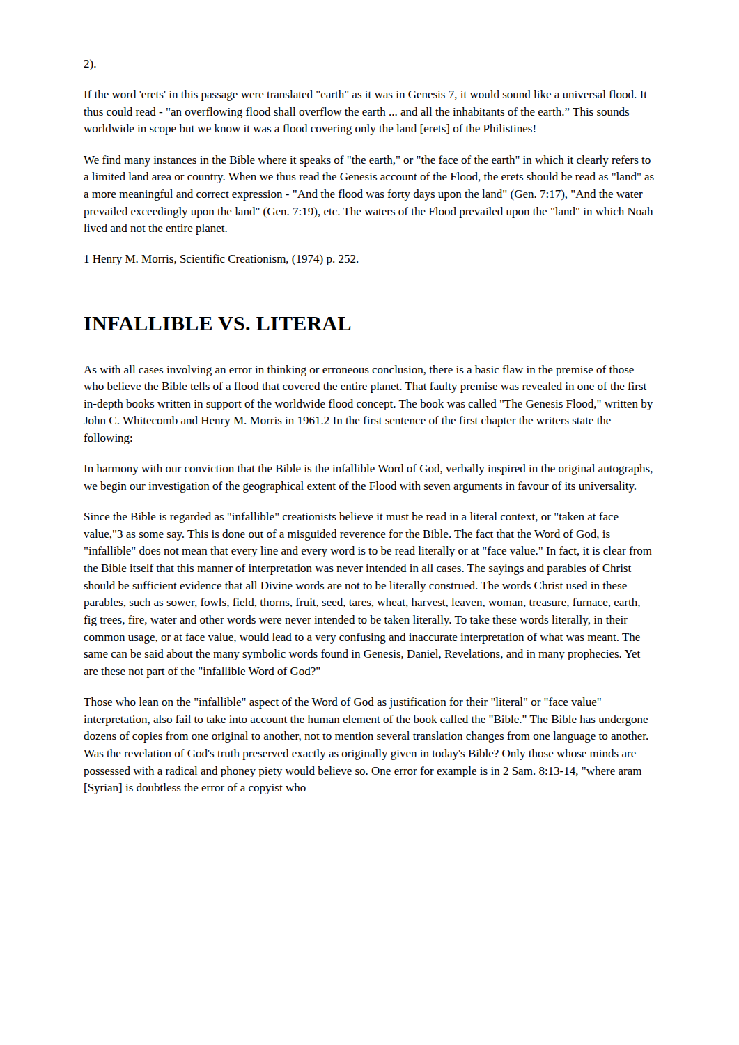2).
If the word 'erets' in this passage were translated "earth" as it was in Genesis 7, it would sound like a universal flood. It thus could read - "an overflowing flood shall overflow the earth ... and all the inhabitants of the earth.” This sounds worldwide in scope but we know it was a flood covering only the land [erets] of the Philistines!
We find many instances in the Bible where it speaks of "the earth," or "the face of the earth" in which it clearly refers to a limited land area or country. When we thus read the Genesis account of the Flood, the erets should be read as "land" as a more meaningful and correct expression - "And the flood was forty days upon the land" (Gen. 7:17), "And the water prevailed exceedingly upon the land" (Gen. 7:19), etc. The waters of the Flood prevailed upon the "land" in which Noah lived and not the entire planet.
1 Henry M. Morris, Scientific Creationism, (1974) p. 252.
INFALLIBLE VS. LITERAL
As with all cases involving an error in thinking or erroneous conclusion, there is a basic flaw in the premise of those who believe the Bible tells of a flood that covered the entire planet. That faulty premise was revealed in one of the first in-depth books written in support of the worldwide flood concept. The book was called "The Genesis Flood," written by John C. Whitecomb and Henry M. Morris in 1961.2 In the first sentence of the first chapter the writers state the following:
In harmony with our conviction that the Bible is the infallible Word of God, verbally inspired in the original autographs, we begin our investigation of the geographical extent of the Flood with seven arguments in favour of its universality.
Since the Bible is regarded as "infallible" creationists believe it must be read in a literal context, or "taken at face value,"3 as some say. This is done out of a misguided reverence for the Bible. The fact that the Word of God, is "infallible" does not mean that every line and every word is to be read literally or at "face value." In fact, it is clear from the Bible itself that this manner of interpretation was never intended in all cases. The sayings and parables of Christ should be sufficient evidence that all Divine words are not to be literally construed. The words Christ used in these parables, such as sower, fowls, field, thorns, fruit, seed, tares, wheat, harvest, leaven, woman, treasure, furnace, earth, fig trees, fire, water and other words were never intended to be taken literally. To take these words literally, in their common usage, or at face value, would lead to a very confusing and inaccurate interpretation of what was meant. The same can be said about the many symbolic words found in Genesis, Daniel, Revelations, and in many prophecies. Yet are these not part of the "infallible Word of God?"
Those who lean on the "infallible" aspect of the Word of God as justification for their "literal" or "face value" interpretation, also fail to take into account the human element of the book called the "Bible." The Bible has undergone dozens of copies from one original to another, not to mention several translation changes from one language to another. Was the revelation of God's truth preserved exactly as originally given in today's Bible? Only those whose minds are possessed with a radical and phoney piety would believe so. One error for example is in 2 Sam. 8:13-14, "where aram [Syrian] is doubtless the error of a copyist who